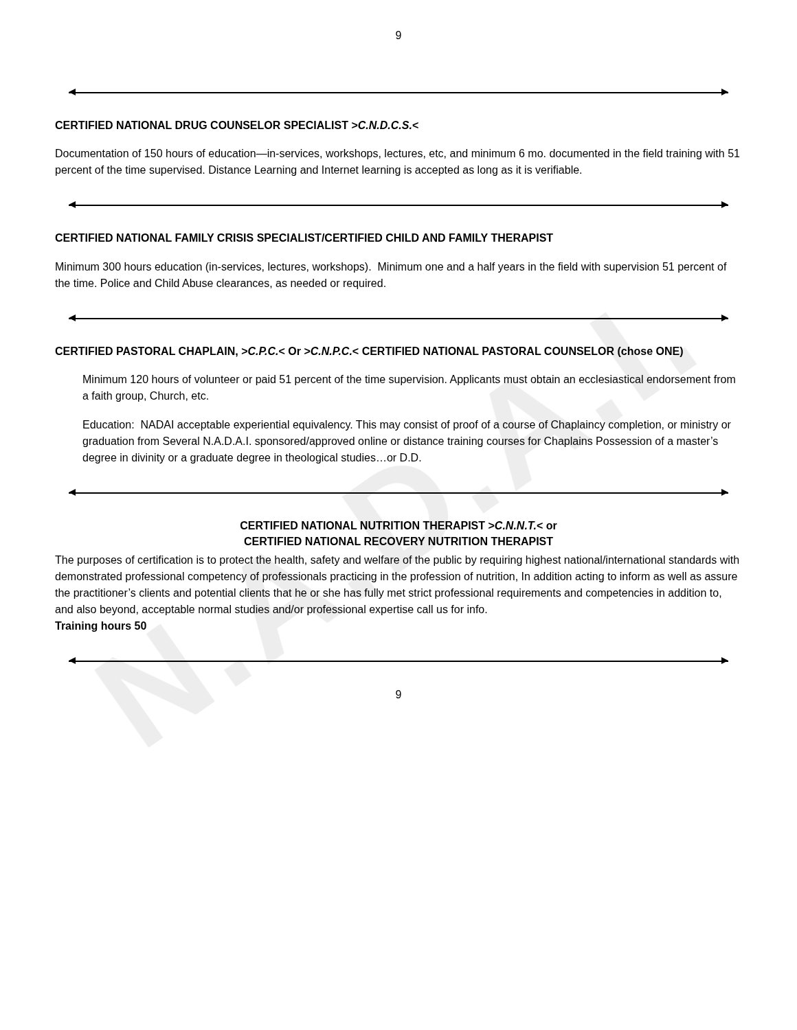N.A.D.A.I.
9
CERTIFIED NATIONAL DRUG COUNSELOR SPECIALIST >C.N.D.C.S.<
Documentation of 150 hours of education—in-services, workshops, lectures, etc, and minimum 6 mo. documented in the field training with 51 percent of the time supervised. Distance Learning and Internet learning is accepted as long as it is verifiable.
CERTIFIED NATIONAL FAMILY CRISIS SPECIALIST/CERTIFIED CHILD AND FAMILY THERAPIST
Minimum 300 hours education (in-services, lectures, workshops). Minimum one and a half years in the field with supervision 51 percent of the time. Police and Child Abuse clearances, as needed or required.
CERTIFIED PASTORAL CHAPLAIN, >C.P.C.< Or >C.N.P.C.< CERTIFIED NATIONAL PASTORAL COUNSELOR (chose ONE)
Minimum 120 hours of volunteer or paid 51 percent of the time supervision. Applicants must obtain an ecclesiastical endorsement from a faith group, Church, etc.
Education: NADAI acceptable experiential equivalency. This may consist of proof of a course of Chaplaincy completion, or ministry or graduation from Several N.A.D.A.I. sponsored/approved online or distance training courses for Chaplains Possession of a master’s degree in divinity or a graduate degree in theological studies…or D.D.
CERTIFIED NATIONAL NUTRITION THERAPIST >C.N.N.T.< or
CERTIFIED NATIONAL RECOVERY NUTRITION THERAPIST
The purposes of certification is to protect the health, safety and welfare of the public by requiring highest national/international standards with demonstrated professional competency of professionals practicing in the profession of nutrition, In addition acting to inform as well as assure the practitioner’s clients and potential clients that he or she has fully met strict professional requirements and competencies in addition to, and also beyond, acceptable normal studies and/or professional expertise call us for info.
Training hours 50
9